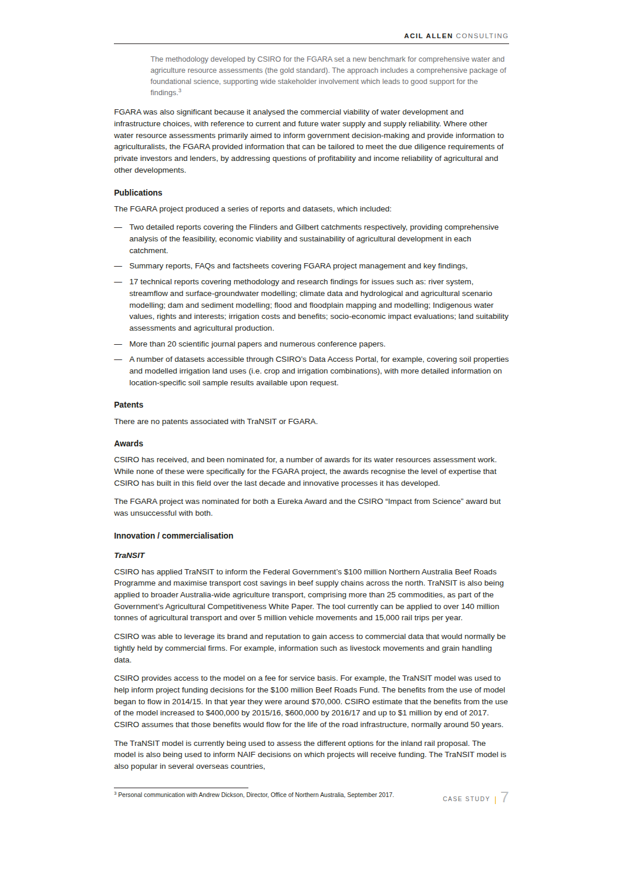ACIL ALLEN CONSULTING
The methodology developed by CSIRO for the FGARA set a new benchmark for comprehensive water and agriculture resource assessments (the gold standard). The approach includes a comprehensive package of foundational science, supporting wide stakeholder involvement which leads to good support for the findings.3
FGARA was also significant because it analysed the commercial viability of water development and infrastructure choices, with reference to current and future water supply and supply reliability. Where other water resource assessments primarily aimed to inform government decision-making and provide information to agriculturalists, the FGARA provided information that can be tailored to meet the due diligence requirements of private investors and lenders, by addressing questions of profitability and income reliability of agricultural and other developments.
Publications
The FGARA project produced a series of reports and datasets, which included:
Two detailed reports covering the Flinders and Gilbert catchments respectively, providing comprehensive analysis of the feasibility, economic viability and sustainability of agricultural development in each catchment.
Summary reports, FAQs and factsheets covering FGARA project management and key findings,
17 technical reports covering methodology and research findings for issues such as: river system, streamflow and surface-groundwater modelling; climate data and hydrological and agricultural scenario modelling; dam and sediment modelling; flood and floodplain mapping and modelling; Indigenous water values, rights and interests; irrigation costs and benefits; socio-economic impact evaluations; land suitability assessments and agricultural production.
More than 20 scientific journal papers and numerous conference papers.
A number of datasets accessible through CSIRO’s Data Access Portal, for example, covering soil properties and modelled irrigation land uses (i.e. crop and irrigation combinations), with more detailed information on location-specific soil sample results available upon request.
Patents
There are no patents associated with TraNSIT or FGARA.
Awards
CSIRO has received, and been nominated for, a number of awards for its water resources assessment work. While none of these were specifically for the FGARA project, the awards recognise the level of expertise that CSIRO has built in this field over the last decade and innovative processes it has developed.
The FGARA project was nominated for both a Eureka Award and the CSIRO “Impact from Science” award but was unsuccessful with both.
Innovation / commercialisation
TraNSIT
CSIRO has applied TraNSIT to inform the Federal Government’s $100 million Northern Australia Beef Roads Programme and maximise transport cost savings in beef supply chains across the north. TraNSIT is also being applied to broader Australia-wide agriculture transport, comprising more than 25 commodities, as part of the Government’s Agricultural Competitiveness White Paper. The tool currently can be applied to over 140 million tonnes of agricultural transport and over 5 million vehicle movements and 15,000 rail trips per year.
CSIRO was able to leverage its brand and reputation to gain access to commercial data that would normally be tightly held by commercial firms. For example, information such as livestock movements and grain handling data.
CSIRO provides access to the model on a fee for service basis. For example, the TraNSIT model was used to help inform project funding decisions for the $100 million Beef Roads Fund. The benefits from the use of model began to flow in 2014/15. In that year they were around $70,000. CSIRO estimate that the benefits from the use of the model increased to $400,000 by 2015/16, $600,000 by 2016/17 and up to $1 million by end of 2017. CSIRO assumes that those benefits would flow for the life of the road infrastructure, normally around 50 years.
The TraNSIT model is currently being used to assess the different options for the inland rail proposal. The model is also being used to inform NAIF decisions on which projects will receive funding. The TraNSIT model is also popular in several overseas countries,
3 Personal communication with Andrew Dickson, Director, Office of Northern Australia, September 2017.
CASE STUDY 7